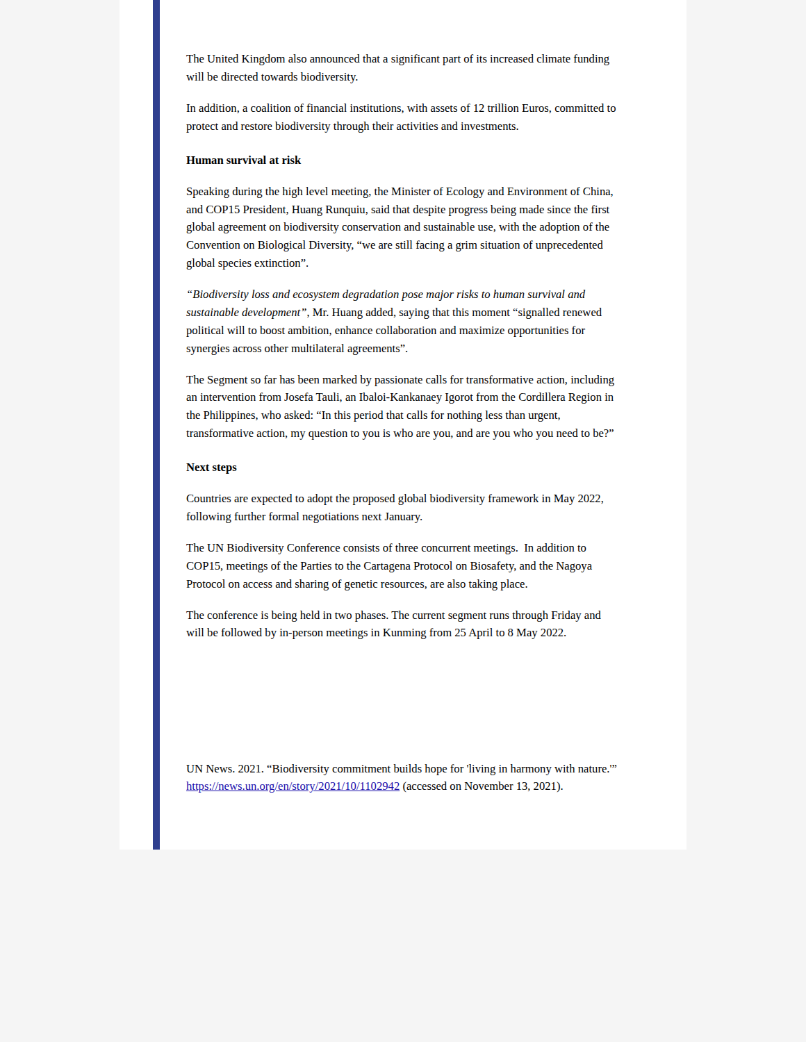The United Kingdom also announced that a significant part of its increased climate funding will be directed towards biodiversity.
In addition, a coalition of financial institutions, with assets of 12 trillion Euros, committed to protect and restore biodiversity through their activities and investments.
Human survival at risk
Speaking during the high level meeting, the Minister of Ecology and Environment of China, and COP15 President, Huang Runquiu, said that despite progress being made since the first global agreement on biodiversity conservation and sustainable use, with the adoption of the Convention on Biological Diversity, “we are still facing a grim situation of unprecedented global species extinction”.
“Biodiversity loss and ecosystem degradation pose major risks to human survival and sustainable development”, Mr. Huang added, saying that this moment “signalled renewed political will to boost ambition, enhance collaboration and maximize opportunities for synergies across other multilateral agreements”.
The Segment so far has been marked by passionate calls for transformative action, including an intervention from Josefa Tauli, an Ibaloi-Kankanaey Igorot from the Cordillera Region in the Philippines, who asked: “In this period that calls for nothing less than urgent, transformative action, my question to you is who are you, and are you who you need to be?”
Next steps
Countries are expected to adopt the proposed global biodiversity framework in May 2022, following further formal negotiations next January.
The UN Biodiversity Conference consists of three concurrent meetings. In addition to COP15, meetings of the Parties to the Cartagena Protocol on Biosafety, and the Nagoya Protocol on access and sharing of genetic resources, are also taking place.
The conference is being held in two phases. The current segment runs through Friday and will be followed by in-person meetings in Kunming from 25 April to 8 May 2022.
UN News. 2021. “Biodiversity commitment builds hope for 'living in harmony with nature.'”
https://news.un.org/en/story/2021/10/1102942 (accessed on November 13, 2021).